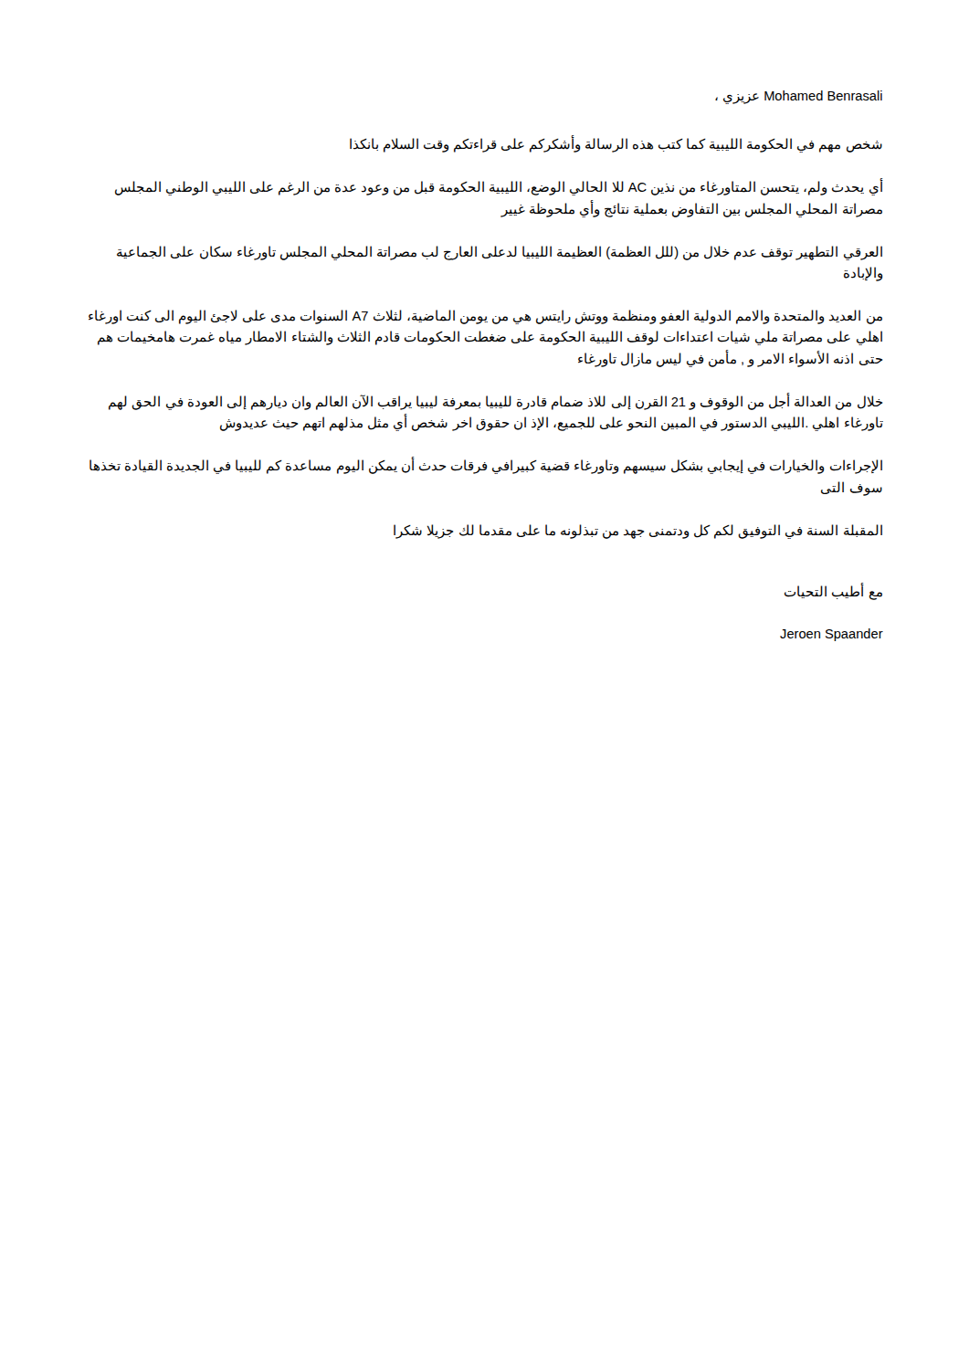Mohamed Benrasali عزيزي ،
شخص مهم في الحكومة الليبية كما كتب هذه الرسالة وأشكركم على قراءتكم وقت السلام بانكذا
أي يحدث ولم، يتحسن المتاورغاء من نذين AC للا الحالي الوضع، الليبية الحكومة قبل من وعود عدة من الرغم على الليبي الوطني المجلس مصراتة المحلي المجلس بين التفاوض بعملية نتائج وأي ملحوظة غيير
العرقي التطهير توقف عدم خلال من (للل العظمة) العظيمة الليبيا لدعلى العارج لب مصراتة المحلي المجلس تاورغاء سكان على الجماعية والإبادة
من العديد والمتحدة والامم الدولية العفو ومنظمة ووتش رايتس هي من يومن الماضية، لثلاث A7 السنوات مدى على لاجئ اليوم الى كنت اورغاء اهلي على مصراتة ملي شيات اعتداءات لوقف الليبية الحكومة على ضغطت الحكومات قادم الثلاث والشتاء الامطار مياه غمرت هامخيمات هم حتى اذنه الأسواء الامر و , مأمن في ليس مازال تاورغاء
خلال من العدالة أجل من الوقوف و 21 القرن إلى للاذ ضمام قادرة لليبيا بمعرفة ليبيا يراقب الآن العالم وان ديارهم إلى العودة في الحق لهم تاورغاء اهلي .الليبي الدستور في المبين النحو على للجميع، الإذ ان حقوق اخر شخص أي مثل مذلهم اتهم حيث عديدوش
الإجراءات والخيارات في إيجابي بشكل سيسهم وتاورغاء قضية كبيرافي فرقات حدث أن يمكن اليوم مساعدة كم لليبيا في الجديدة القيادة تخذها سوف التى
المقبلة السنة في التوفيق لكم كل ودتمنى جهد من تبذلونه ما على مقدما لك جزيلا شكرا
مع أطيب التحيات
Jeroen Spaander